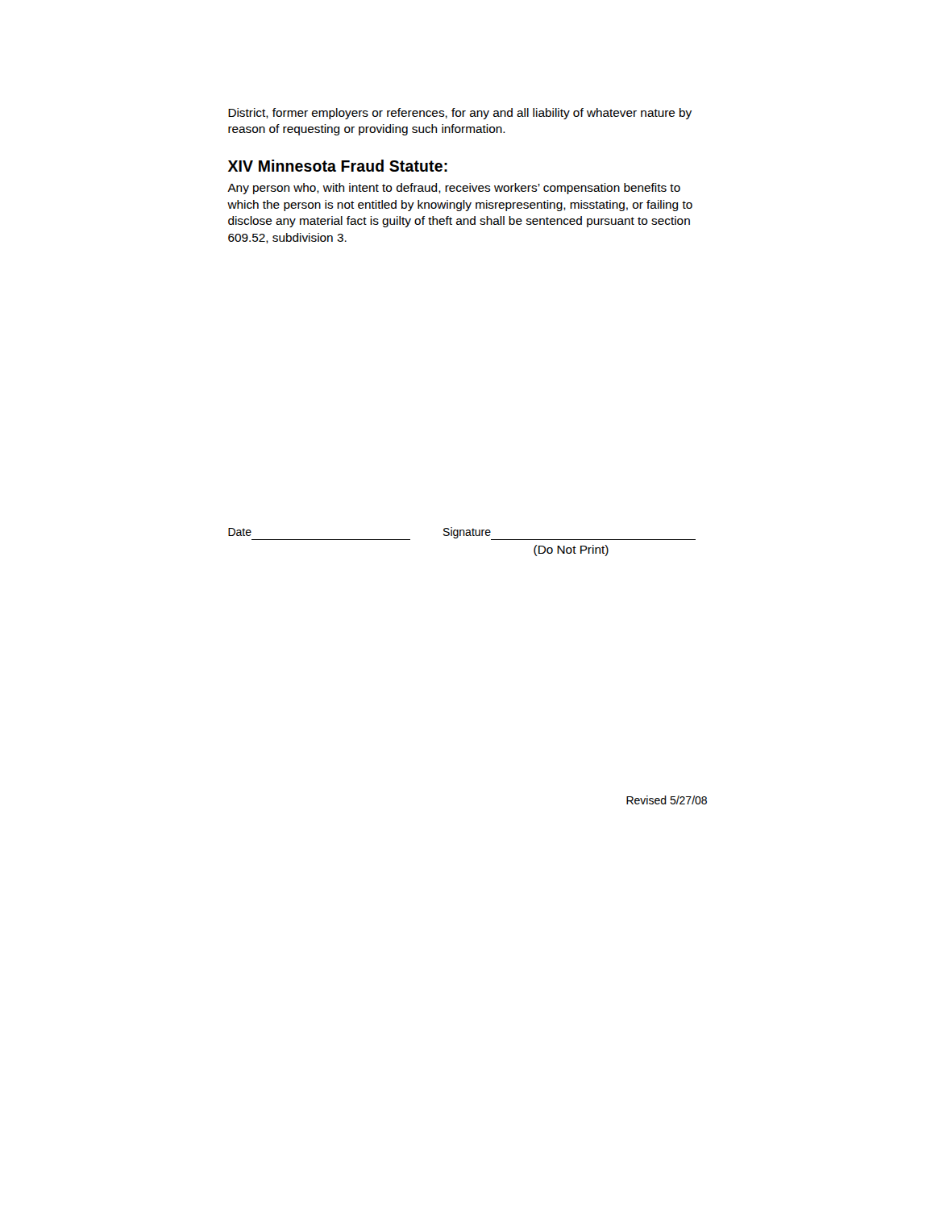District, former employers or references, for any and all liability of whatever nature by reason of requesting or providing such information.
XIV Minnesota Fraud Statute:
Any person who, with intent to defraud, receives workers’ compensation benefits to which the person is not entitled by knowingly misrepresenting, misstating, or failing to disclose any material fact is guilty of theft and shall be sentenced pursuant to section 609.52, subdivision 3.
Date Signature
(Do Not Print)
Revised 5/27/08